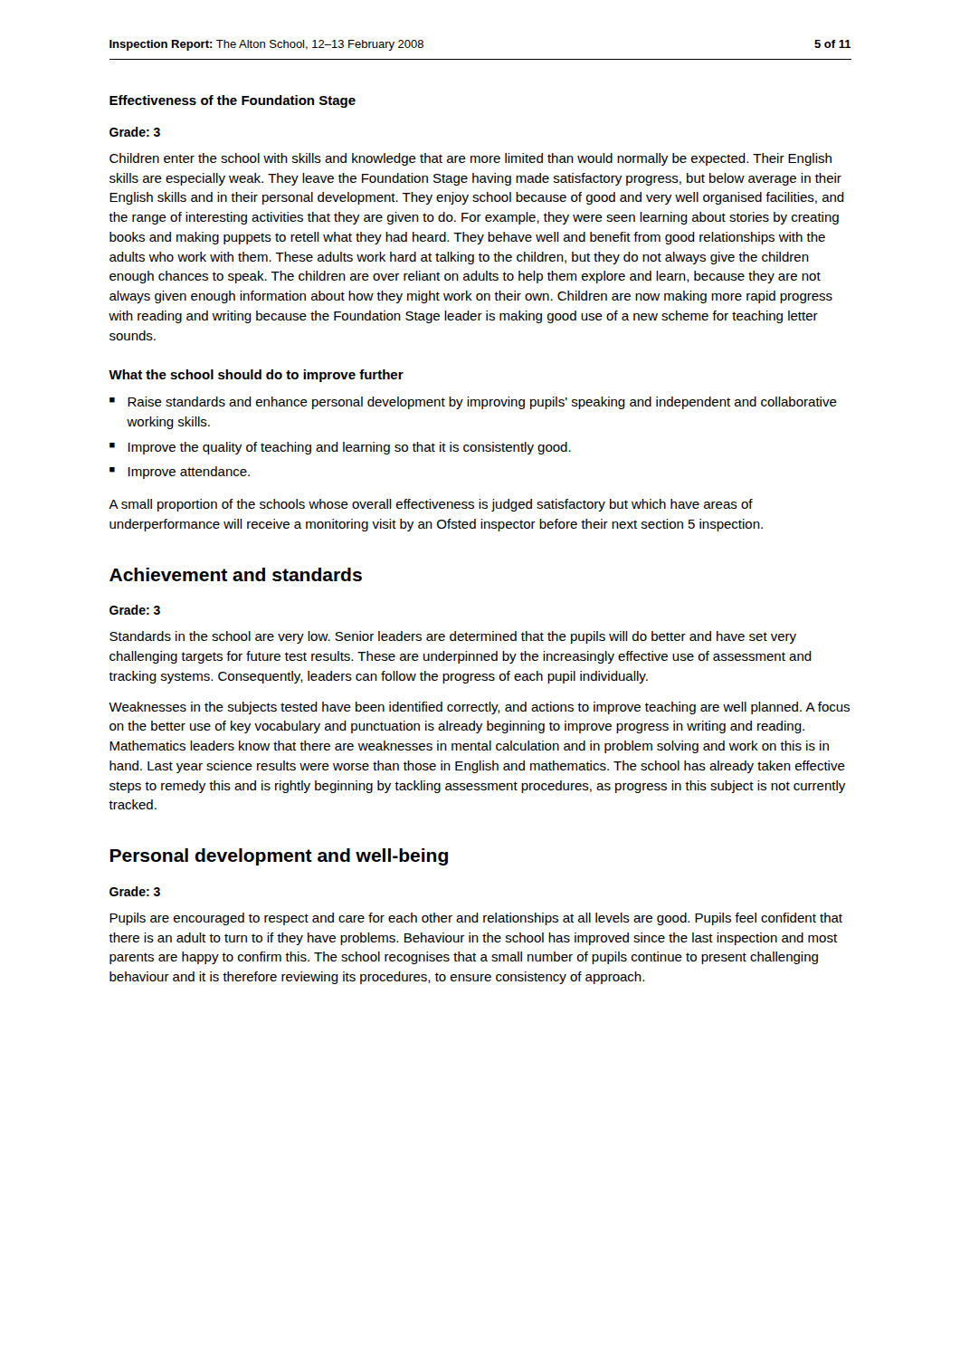Inspection Report: The Alton School, 12–13 February 2008
5 of 11
Effectiveness of the Foundation Stage
Grade: 3
Children enter the school with skills and knowledge that are more limited than would normally be expected. Their English skills are especially weak. They leave the Foundation Stage having made satisfactory progress, but below average in their English skills and in their personal development. They enjoy school because of good and very well organised facilities, and the range of interesting activities that they are given to do. For example, they were seen learning about stories by creating books and making puppets to retell what they had heard. They behave well and benefit from good relationships with the adults who work with them. These adults work hard at talking to the children, but they do not always give the children enough chances to speak. The children are over reliant on adults to help them explore and learn, because they are not always given enough information about how they might work on their own. Children are now making more rapid progress with reading and writing because the Foundation Stage leader is making good use of a new scheme for teaching letter sounds.
What the school should do to improve further
Raise standards and enhance personal development by improving pupils' speaking and independent and collaborative working skills.
Improve the quality of teaching and learning so that it is consistently good.
Improve attendance.
A small proportion of the schools whose overall effectiveness is judged satisfactory but which have areas of underperformance will receive a monitoring visit by an Ofsted inspector before their next section 5 inspection.
Achievement and standards
Grade: 3
Standards in the school are very low. Senior leaders are determined that the pupils will do better and have set very challenging targets for future test results. These are underpinned by the increasingly effective use of assessment and tracking systems. Consequently, leaders can follow the progress of each pupil individually.
Weaknesses in the subjects tested have been identified correctly, and actions to improve teaching are well planned. A focus on the better use of key vocabulary and punctuation is already beginning to improve progress in writing and reading. Mathematics leaders know that there are weaknesses in mental calculation and in problem solving and work on this is in hand. Last year science results were worse than those in English and mathematics. The school has already taken effective steps to remedy this and is rightly beginning by tackling assessment procedures, as progress in this subject is not currently tracked.
Personal development and well-being
Grade: 3
Pupils are encouraged to respect and care for each other and relationships at all levels are good. Pupils feel confident that there is an adult to turn to if they have problems. Behaviour in the school has improved since the last inspection and most parents are happy to confirm this. The school recognises that a small number of pupils continue to present challenging behaviour and it is therefore reviewing its procedures, to ensure consistency of approach.